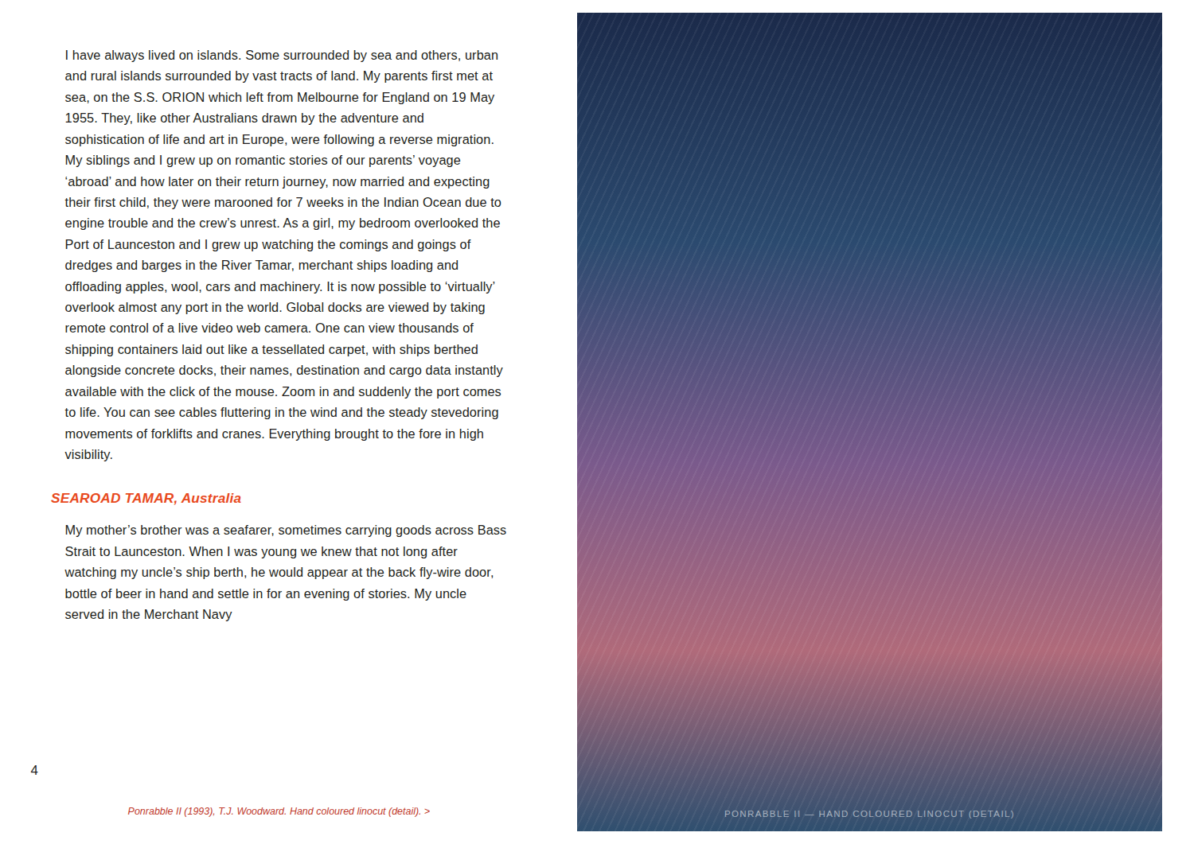I have always lived on islands. Some surrounded by sea and others, urban and rural islands surrounded by vast tracts of land. My parents first met at sea, on the S.S. ORION which left from Melbourne for England on 19 May 1955. They, like other Australians drawn by the adventure and sophistication of life and art in Europe, were following a reverse migration. My siblings and I grew up on romantic stories of our parents’ voyage ‘abroad’ and how later on their return journey, now married and expecting their first child, they were marooned for 7 weeks in the Indian Ocean due to engine trouble and the crew’s unrest. As a girl, my bedroom overlooked the Port of Launceston and I grew up watching the comings and goings of dredges and barges in the River Tamar, merchant ships loading and offloading apples, wool, cars and machinery. It is now possible to ‘virtually’ overlook almost any port in the world. Global docks are viewed by taking remote control of a live video web camera. One can view thousands of shipping containers laid out like a tessellated carpet, with ships berthed alongside concrete docks, their names, destination and cargo data instantly available with the click of the mouse. Zoom in and suddenly the port comes to life. You can see cables fluttering in the wind and the steady stevedoring movements of forklifts and cranes. Everything brought to the fore in high visibility.
SEAROAD TAMAR, Australia
My mother’s brother was a seafarer, sometimes carrying goods across Bass Strait to Launceston. When I was young we knew that not long after watching my uncle’s ship berth, he would appear at the back fly-wire door, bottle of beer in hand and settle in for an evening of stories. My uncle served in the Merchant Navy
4
Ponrabble II (1993), T.J. Woodward. Hand coloured linocut (detail). >
Ponrabble II — hand coloured linocut (detail)